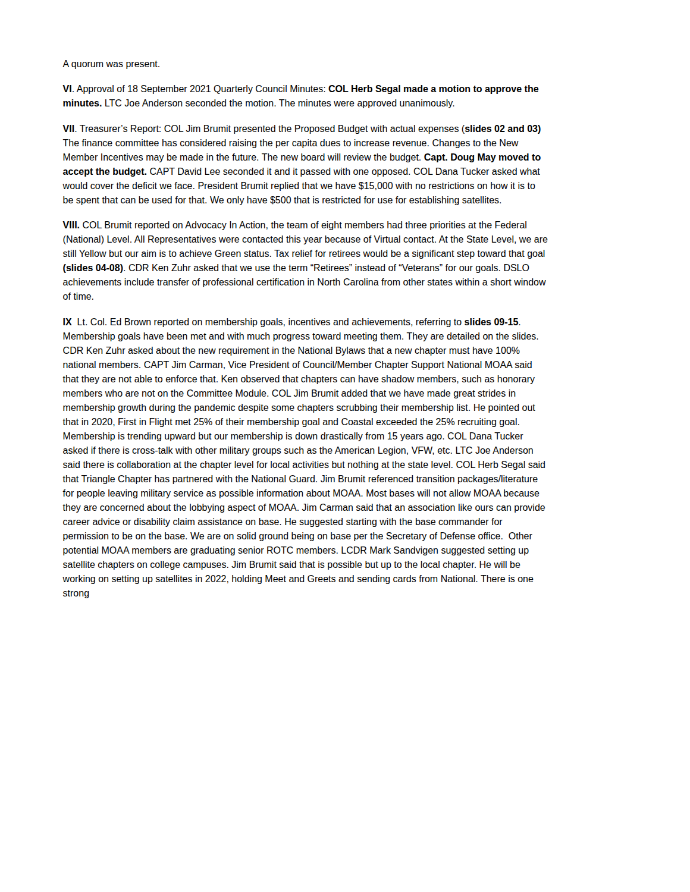A quorum was present.
VI. Approval of 18 September 2021 Quarterly Council Minutes: COL Herb Segal made a motion to approve the minutes. LTC Joe Anderson seconded the motion. The minutes were approved unanimously.
VII. Treasurer’s Report: COL Jim Brumit presented the Proposed Budget with actual expenses (slides 02 and 03) The finance committee has considered raising the per capita dues to increase revenue. Changes to the New Member Incentives may be made in the future. The new board will review the budget. Capt. Doug May moved to accept the budget. CAPT David Lee seconded it and it passed with one opposed. COL Dana Tucker asked what would cover the deficit we face. President Brumit replied that we have $15,000 with no restrictions on how it is to be spent that can be used for that. We only have $500 that is restricted for use for establishing satellites.
VIII. COL Brumit reported on Advocacy In Action, the team of eight members had three priorities at the Federal (National) Level. All Representatives were contacted this year because of Virtual contact. At the State Level, we are still Yellow but our aim is to achieve Green status. Tax relief for retirees would be a significant step toward that goal (slides 04-08). CDR Ken Zuhr asked that we use the term “Retirees” instead of “Veterans” for our goals. DSLO achievements include transfer of professional certification in North Carolina from other states within a short window of time.
IX Lt. Col. Ed Brown reported on membership goals, incentives and achievements, referring to slides 09-15. Membership goals have been met and with much progress toward meeting them. They are detailed on the slides. CDR Ken Zuhr asked about the new requirement in the National Bylaws that a new chapter must have 100% national members. CAPT Jim Carman, Vice President of Council/Member Chapter Support National MOAA said that they are not able to enforce that. Ken observed that chapters can have shadow members, such as honorary members who are not on the Committee Module. COL Jim Brumit added that we have made great strides in membership growth during the pandemic despite some chapters scrubbing their membership list. He pointed out that in 2020, First in Flight met 25% of their membership goal and Coastal exceeded the 25% recruiting goal. Membership is trending upward but our membership is down drastically from 15 years ago. COL Dana Tucker asked if there is cross-talk with other military groups such as the American Legion, VFW, etc. LTC Joe Anderson said there is collaboration at the chapter level for local activities but nothing at the state level. COL Herb Segal said that Triangle Chapter has partnered with the National Guard. Jim Brumit referenced transition packages/literature for people leaving military service as possible information about MOAA. Most bases will not allow MOAA because they are concerned about the lobbying aspect of MOAA. Jim Carman said that an association like ours can provide career advice or disability claim assistance on base. He suggested starting with the base commander for permission to be on the base. We are on solid ground being on base per the Secretary of Defense office. Other potential MOAA members are graduating senior ROTC members. LCDR Mark Sandvigen suggested setting up satellite chapters on college campuses. Jim Brumit said that is possible but up to the local chapter. He will be working on setting up satellites in 2022, holding Meet and Greets and sending cards from National. There is one strong